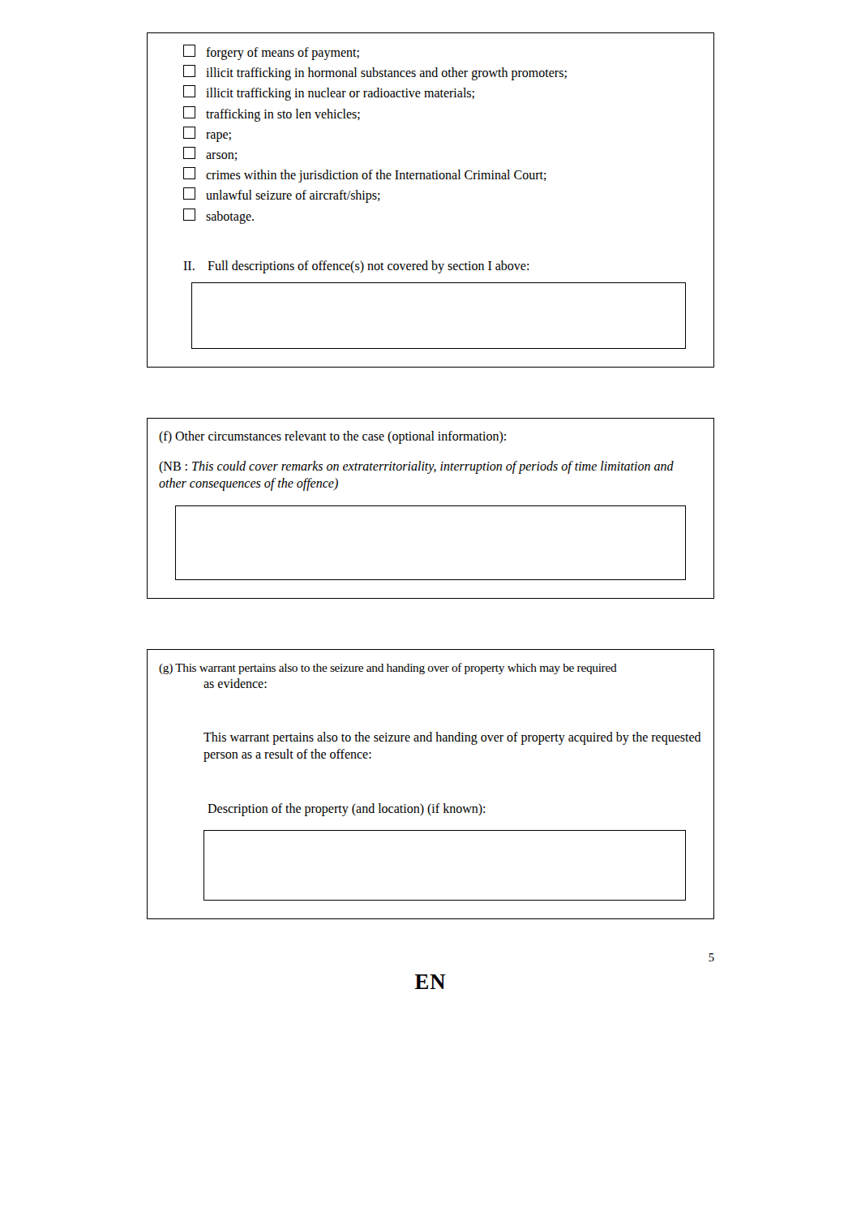forgery of means of payment;
illicit trafficking in hormonal substances and other growth promoters;
illicit trafficking in nuclear or radioactive materials;
trafficking in sto len vehicles;
rape;
arson;
crimes within the jurisdiction of the International Criminal Court;
unlawful seizure of aircraft/ships;
sabotage.
II. Full descriptions of offence(s) not covered by section I above:
(f) Other circumstances relevant to the case (optional information):
(NB : This could cover remarks on extraterritoriality, interruption of periods of time limitation and other consequences of the offence)
(g) This warrant pertains also to the seizure and handing over of property which may be required as evidence:
This warrant pertains also to the seizure and handing over of property acquired by the requested person as a result of the offence:
Description of the property (and location) (if known):
5 EN